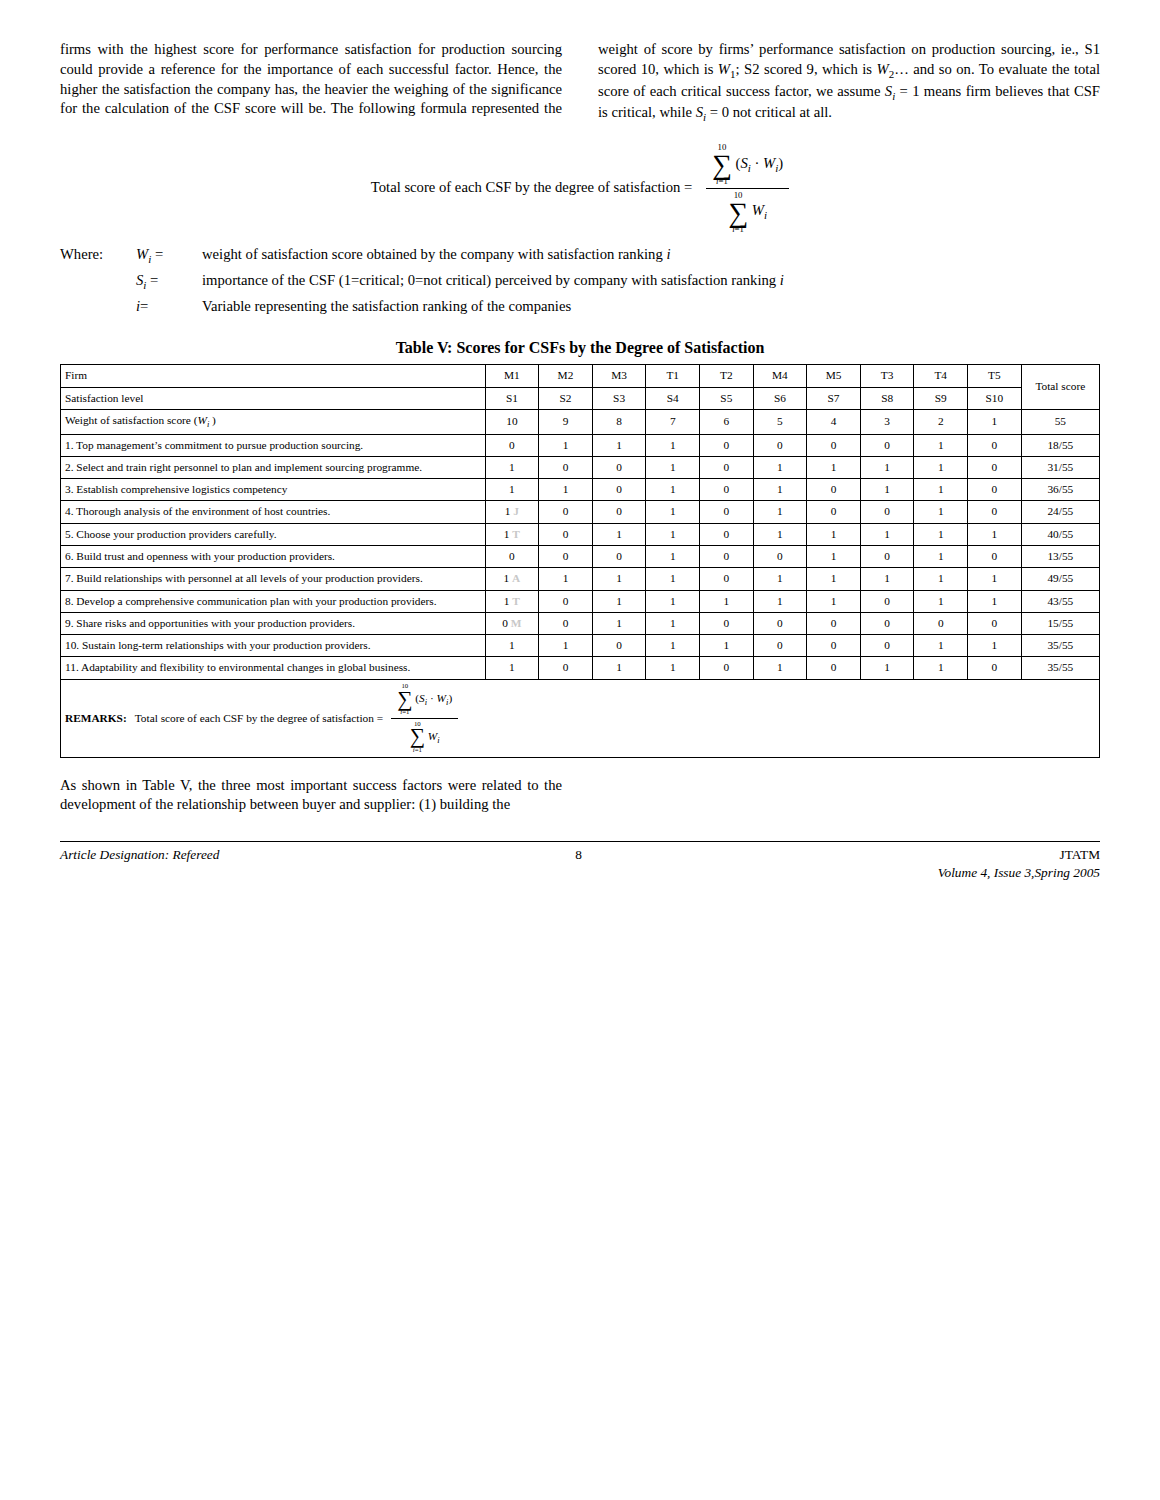firms with the highest score for performance satisfaction for production sourcing could provide a reference for the importance of each successful factor. Hence, the higher the satisfaction the company has, the heavier the weighing of the significance for the calculation of the CSF score will be. The following formula represented the weight of score by firms’ performance satisfaction on production sourcing, ie., S1 scored 10, which is W1; S2 scored 9, which is W2… and so on. To evaluate the total score of each critical success factor, we assume Si = 1 means firm believes that CSF is critical, while Si = 0 not critical at all.
Total score of each CSF by the degree of satisfaction = 10 ∑ i=1 (Si · Wi) 10 ∑ i=1 Wi
| Where: | W i = | weight of satisfaction score obtained by the company with satisfaction ranking i |
| | S i = | importance of the CSF (1=critical; 0=not critical) perceived by company with satisfaction ranking i |
| | i = | Variable representing the satisfaction ranking of the companies |
Table V: Scores for CSFs by the Degree of Satisfaction
| Firm | M1 | M2 | M3 | T1 | T2 | M4 | M5 | T3 | T4 | T5 | Total score |
| Satisfaction level | S1 | S2 | S3 | S4 | S5 | S6 | S7 | S8 | S9 | S10 |
| Weight of satisfaction score ( W i ) | 10 | 9 | 8 | 7 | 6 | 5 | 4 | 3 | 2 | 1 | 55 |
| 1. Top management’s commitment to pursue production sourcing. | 0 | 1 | 1 | 1 | 0 | 0 | 0 | 0 | 1 | 0 | 18/55 |
| 2. Select and train right personnel to plan and implement sourcing programme. | 1 | 0 | 0 | 1 | 0 | 1 | 1 | 1 | 1 | 0 | 31/55 |
| 3. Establish comprehensive logistics competency | 1 | 1 | 0 | 1 | 0 | 1 | 0 | 1 | 1 | 0 | 36/55 |
| 4. Thorough analysis of the environment of host countries. | 1 J | 0 | 0 | 1 | 0 | 1 | 0 | 0 | 1 | 0 | 24/55 |
| 5. Choose your production providers carefully. | 1 T | 0 | 1 | 1 | 0 | 1 | 1 | 1 | 1 | 1 | 40/55 |
| 6. Build trust and openness with your production providers. | 0 | 0 | 0 | 1 | 0 | 0 | 1 | 0 | 1 | 0 | 13/55 |
| 7. Build relationships with personnel at all levels of your production providers. | 1 A | 1 | 1 | 1 | 0 | 1 | 1 | 1 | 1 | 1 | 49/55 |
| 8. Develop a comprehensive communication plan with your production providers. | 1 T | 0 | 1 | 1 | 1 | 1 | 1 | 0 | 1 | 1 | 43/55 |
| 9. Share risks and opportunities with your production providers. | 0 M | 0 | 1 | 1 | 0 | 0 | 0 | 0 | 0 | 0 | 15/55 |
| 10. Sustain long-term relationships with your production providers. | 1 | 1 | 0 | 1 | 1 | 0 | 0 | 0 | 1 | 1 | 35/55 |
| 11. Adaptability and flexibility to environmental changes in global business. | 1 | 0 | 1 | 1 | 0 | 1 | 0 | 1 | 1 | 0 | 35/55 |
| REMARKS: Total score of each CSF by the degree of satisfaction = 10 ∑ i =1 ( S i · W i ) 10 ∑ i =1 W i |
As shown in Table V, the three most important success factors were related to the development of the relationship between buyer and supplier: (1) building the
Article Designation: Refereed
8
JTATM
Volume 4, Issue 3,Spring 2005